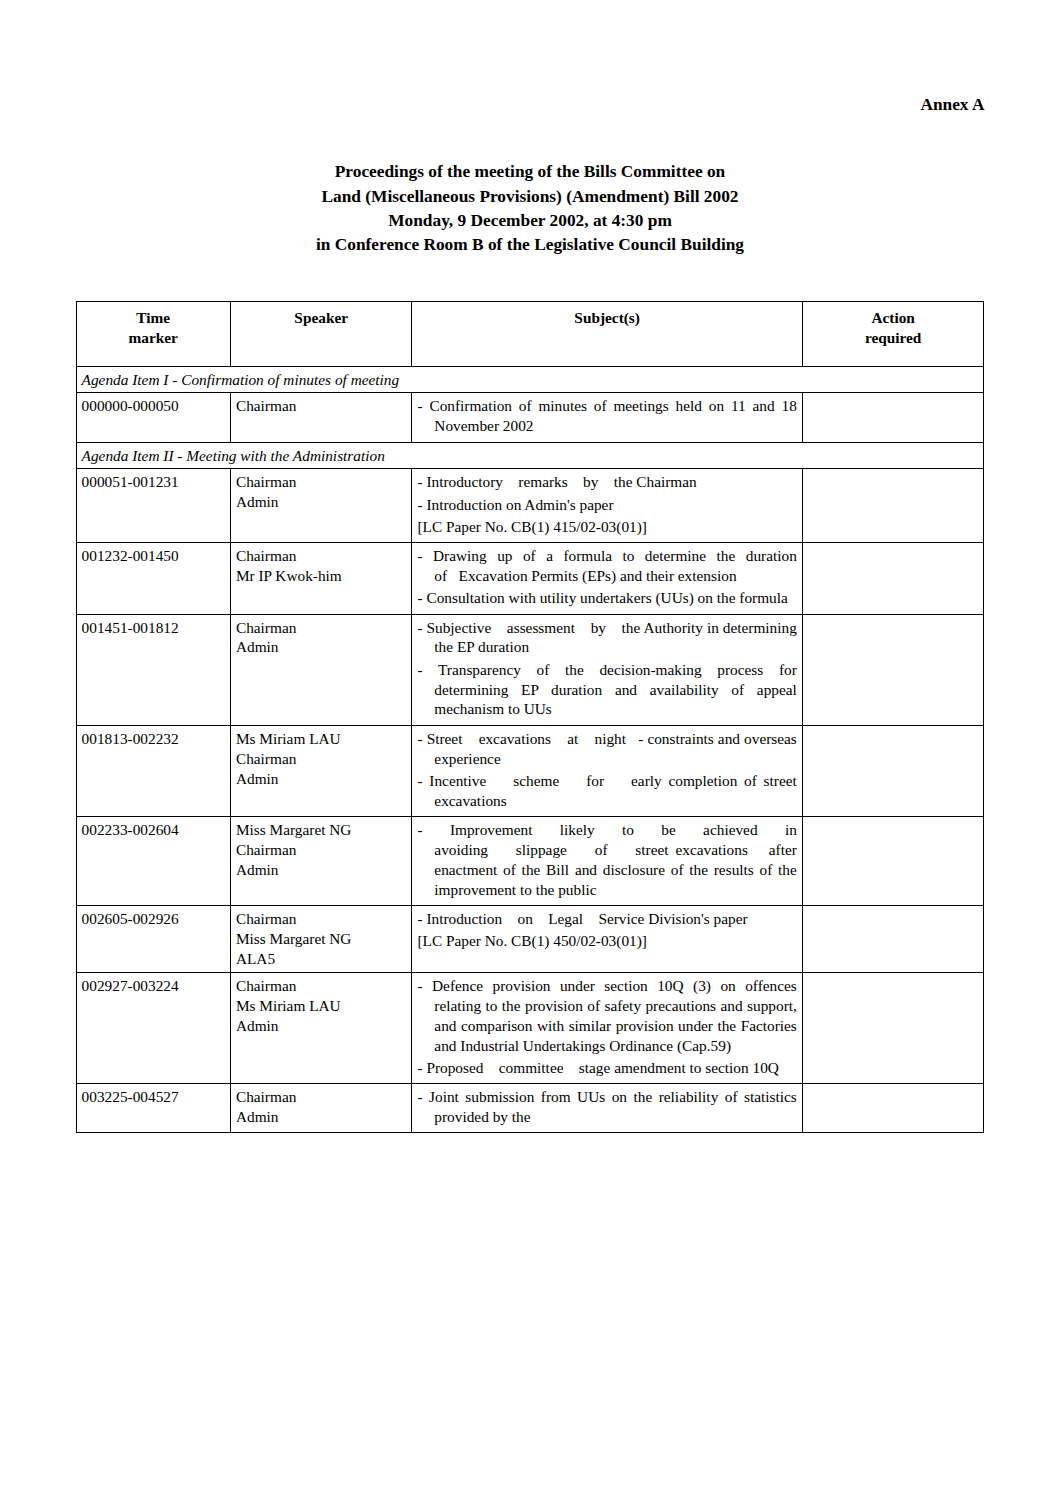Annex A
Proceedings of the meeting of the Bills Committee on
Land (Miscellaneous Provisions) (Amendment) Bill 2002
Monday, 9 December 2002, at 4:30 pm
in Conference Room B of the Legislative Council Building
| Time marker | Speaker | Subject(s) | Action required |
| --- | --- | --- | --- |
| Agenda Item I - Confirmation of minutes of meeting |
| 000000-000050 | Chairman | Confirmation of minutes of meetings held on 11 and 18 November 2002 | |
| Agenda Item II - Meeting with the Administration |
| 000051-001231 | Chairman Admin | Introductory remarks by the Chairman Introduction on Admin's paper [LC Paper No. CB(1) 415/02-03(01)] | |
| 001232-001450 | Chairman Mr IP Kwok-him | Drawing up of a formula to determine the duration of Excavation Permits (EPs) and their extension Consultation with utility undertakers (UUs) on the formula | |
| 001451-001812 | Chairman Admin | Subjective assessment by the Authority in determining the EP duration Transparency of the decision-making process for determining EP duration and availability of appeal mechanism to UUs | |
| 001813-002232 | Ms Miriam LAU Chairman Admin | Street excavations at night - constraints and overseas experience Incentive scheme for early completion of street excavations | |
| 002233-002604 | Miss Margaret NG Chairman Admin | Improvement likely to be achieved in avoiding slippage of street excavations after enactment of the Bill and disclosure of the results of the improvement to the public | |
| 002605-002926 | Chairman Miss Margaret NG ALA5 | Introduction on Legal Service Division's paper [LC Paper No. CB(1) 450/02-03(01)] | |
| 002927-003224 | Chairman Ms Miriam LAU Admin | Defence provision under section 10Q (3) on offences relating to the provision of safety precautions and support, and comparison with similar provision under the Factories and Industrial Undertakings Ordinance (Cap.59) Proposed committee stage amendment to section 10Q | |
| 003225-004527 | Chairman Admin | Joint submission from UUs on the reliability of statistics provided by the | |